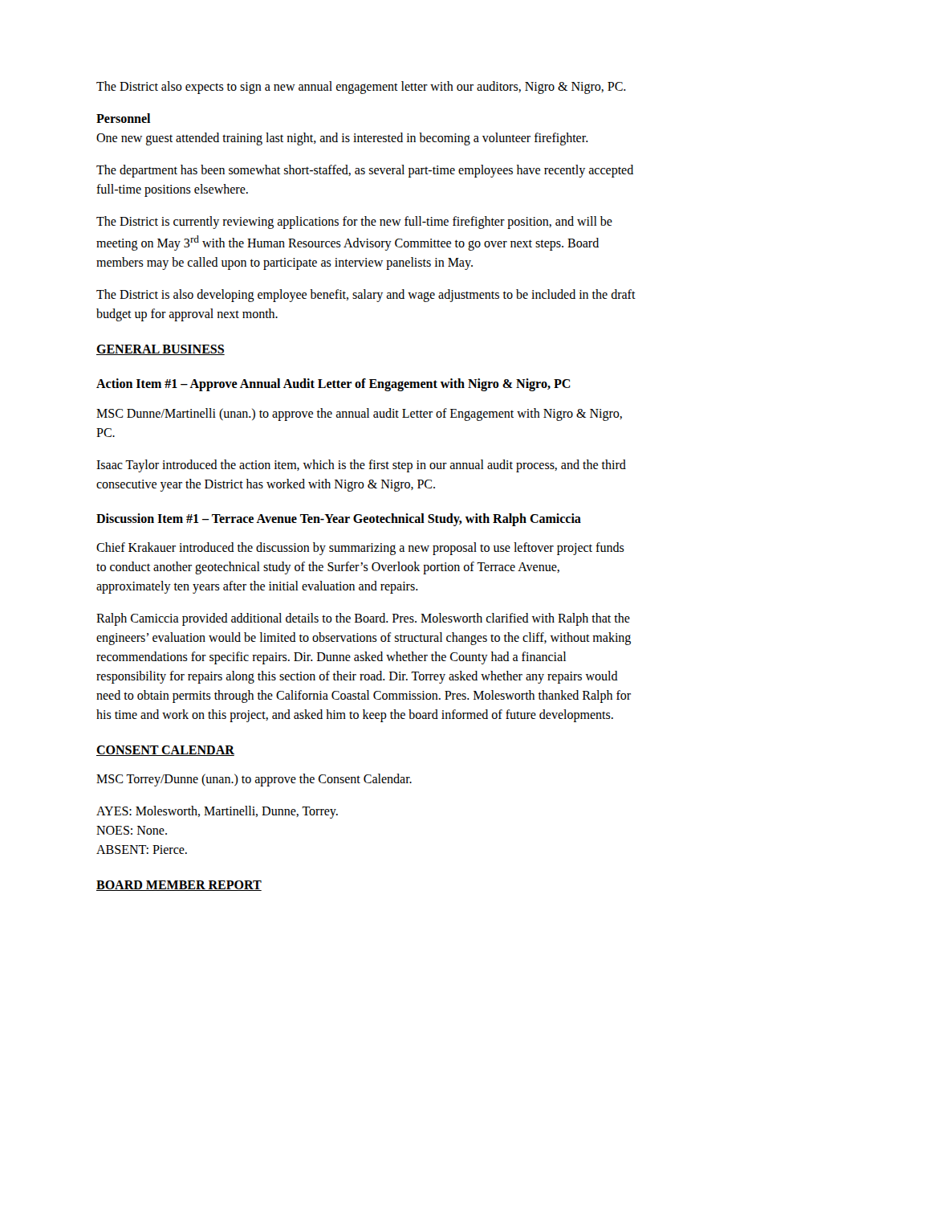The District also expects to sign a new annual engagement letter with our auditors, Nigro & Nigro, PC.
Personnel
One new guest attended training last night, and is interested in becoming a volunteer firefighter.
The department has been somewhat short-staffed, as several part-time employees have recently accepted full-time positions elsewhere.
The District is currently reviewing applications for the new full-time firefighter position, and will be meeting on May 3rd with the Human Resources Advisory Committee to go over next steps. Board members may be called upon to participate as interview panelists in May.
The District is also developing employee benefit, salary and wage adjustments to be included in the draft budget up for approval next month.
GENERAL BUSINESS
Action Item #1 – Approve Annual Audit Letter of Engagement with Nigro & Nigro, PC
MSC Dunne/Martinelli (unan.) to approve the annual audit Letter of Engagement with Nigro & Nigro, PC.
Isaac Taylor introduced the action item, which is the first step in our annual audit process, and the third consecutive year the District has worked with Nigro & Nigro, PC.
Discussion Item #1 – Terrace Avenue Ten-Year Geotechnical Study, with Ralph Camiccia
Chief Krakauer introduced the discussion by summarizing a new proposal to use leftover project funds to conduct another geotechnical study of the Surfer’s Overlook portion of Terrace Avenue, approximately ten years after the initial evaluation and repairs.
Ralph Camiccia provided additional details to the Board. Pres. Molesworth clarified with Ralph that the engineers’ evaluation would be limited to observations of structural changes to the cliff, without making recommendations for specific repairs. Dir. Dunne asked whether the County had a financial responsibility for repairs along this section of their road. Dir. Torrey asked whether any repairs would need to obtain permits through the California Coastal Commission. Pres. Molesworth thanked Ralph for his time and work on this project, and asked him to keep the board informed of future developments.
CONSENT CALENDAR
MSC Torrey/Dunne (unan.) to approve the Consent Calendar.
AYES: Molesworth, Martinelli, Dunne, Torrey.
NOES: None.
ABSENT: Pierce.
BOARD MEMBER REPORT